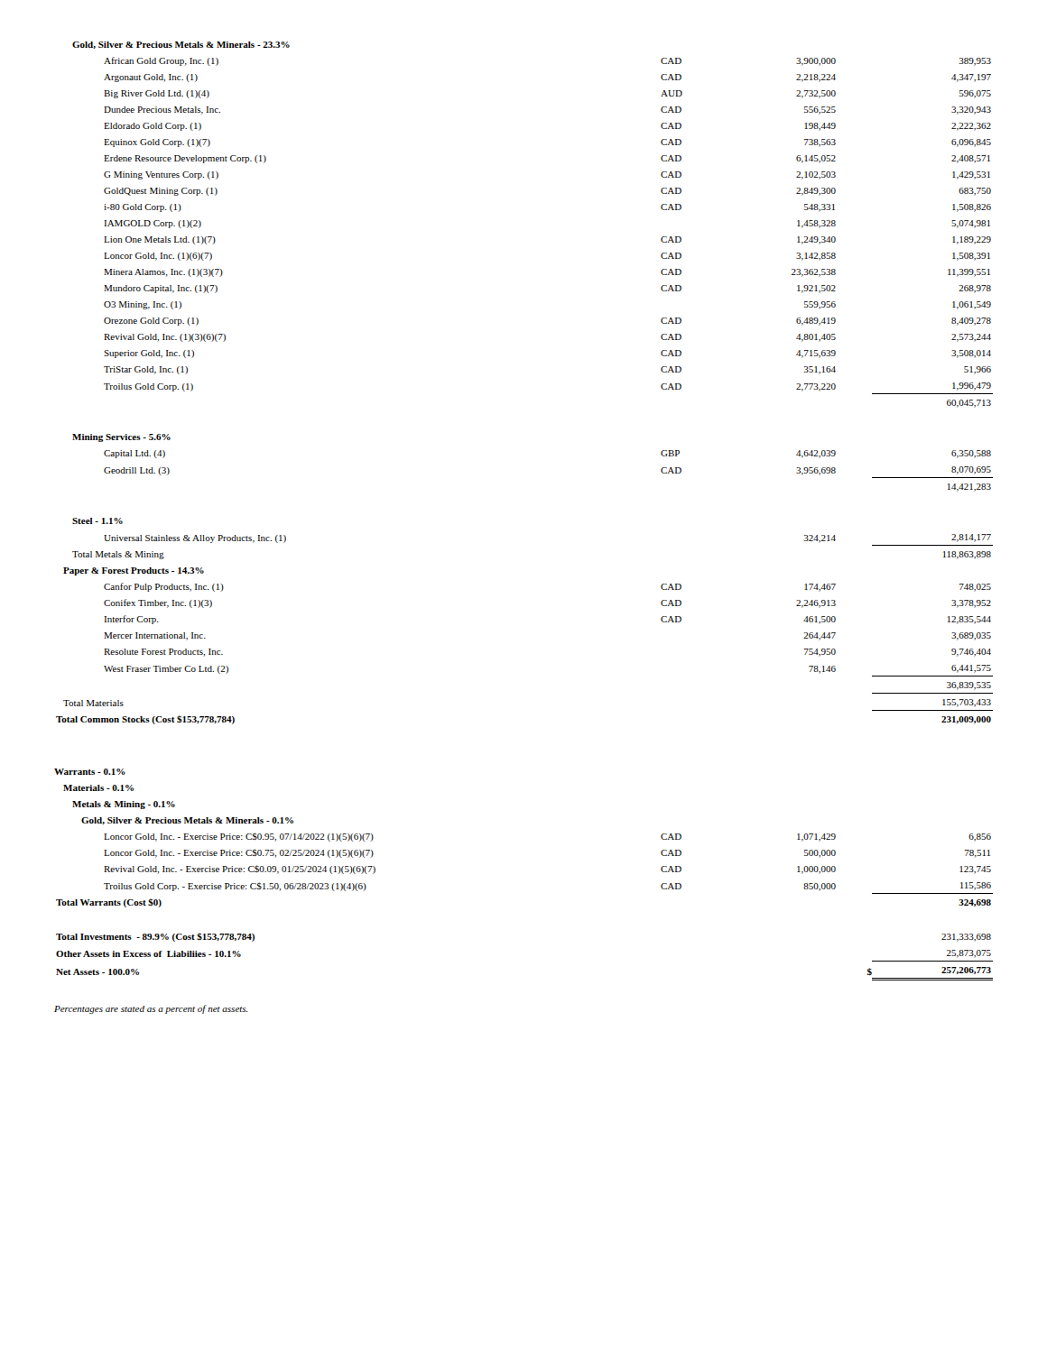| Gold, Silver & Precious Metals & Minerals - 23.3% | | | |
| African Gold Group, Inc. (1) | CAD | 3,900,000 | 389,953 |
| Argonaut Gold, Inc. (1) | CAD | 2,218,224 | 4,347,197 |
| Big River Gold Ltd. (1)(4) | AUD | 2,732,500 | 596,075 |
| Dundee Precious Metals, Inc. | CAD | 556,525 | 3,320,943 |
| Eldorado Gold Corp. (1) | CAD | 198,449 | 2,222,362 |
| Equinox Gold Corp. (1)(7) | CAD | 738,563 | 6,096,845 |
| Erdene Resource Development Corp. (1) | CAD | 6,145,052 | 2,408,571 |
| G Mining Ventures Corp. (1) | CAD | 2,102,503 | 1,429,531 |
| GoldQuest Mining Corp. (1) | CAD | 2,849,300 | 683,750 |
| i-80 Gold Corp. (1) | CAD | 548,331 | 1,508,826 |
| IAMGOLD Corp. (1)(2) | | 1,458,328 | 5,074,981 |
| Lion One Metals Ltd. (1)(7) | CAD | 1,249,340 | 1,189,229 |
| Loncor Gold, Inc. (1)(6)(7) | CAD | 3,142,858 | 1,508,391 |
| Minera Alamos, Inc. (1)(3)(7) | CAD | 23,362,538 | 11,399,551 |
| Mundoro Capital, Inc. (1)(7) | CAD | 1,921,502 | 268,978 |
| O3 Mining, Inc. (1) | | 559,956 | 1,061,549 |
| Orezone Gold Corp. (1) | CAD | 6,489,419 | 8,409,278 |
| Revival Gold, Inc. (1)(3)(6)(7) | CAD | 4,801,405 | 2,573,244 |
| Superior Gold, Inc. (1) | CAD | 4,715,639 | 3,508,014 |
| TriStar Gold, Inc. (1) | CAD | 351,164 | 51,966 |
| Troilus Gold Corp. (1) | CAD | 2,773,220 | 1,996,479 |
| | | | 60,045,713 |
| Mining Services - 5.6% | | | |
| Capital Ltd. (4) | GBP | 4,642,039 | 6,350,588 |
| Geodrill Ltd. (3) | CAD | 3,956,698 | 8,070,695 |
| | | | 14,421,283 |
| Steel - 1.1% | | | |
| Universal Stainless & Alloy Products, Inc. (1) | | 324,214 | 2,814,177 |
| Total Metals & Mining | | | 118,863,898 |
| Paper & Forest Products - 14.3% | | | |
| Canfor Pulp Products, Inc. (1) | CAD | 174,467 | 748,025 |
| Conifex Timber, Inc. (1)(3) | CAD | 2,246,913 | 3,378,952 |
| Interfor Corp. | CAD | 461,500 | 12,835,544 |
| Mercer International, Inc. | | 264,447 | 3,689,035 |
| Resolute Forest Products, Inc. | | 754,950 | 9,746,404 |
| West Fraser Timber Co Ltd. (2) | | 78,146 | 6,441,575 |
| | | | 36,839,535 |
| Total Materials | | | 155,703,433 |
| Total Common Stocks (Cost $153,778,784) | | | 231,009,000 |
| Warrants - 0.1% | | | |
| Materials - 0.1% | | | |
| Metals & Mining - 0.1% | | | |
| Gold, Silver & Precious Metals & Minerals - 0.1% | | | |
| Loncor Gold, Inc. - Exercise Price: C$0.95, 07/14/2022 (1)(5)(6)(7) | CAD | 1,071,429 | 6,856 |
| Loncor Gold, Inc. - Exercise Price: C$0.75, 02/25/2024 (1)(5)(6)(7) | CAD | 500,000 | 78,511 |
| Revival Gold, Inc. - Exercise Price: C$0.09, 01/25/2024 (1)(5)(6)(7) | CAD | 1,000,000 | 123,745 |
| Troilus Gold Corp. - Exercise Price: C$1.50, 06/28/2023 (1)(4)(6) | CAD | 850,000 | 115,586 |
| Total Warrants (Cost $0) | | | 324,698 |
| Total Investments - 89.9% (Cost $153,778,784) | | | 231,333,698 |
| Other Assets in Excess of Liabiliies - 10.1% | | | 25,873,075 |
| Net Assets - 100.0% | | $ | 257,206,773 |
Percentages are stated as a percent of net assets.